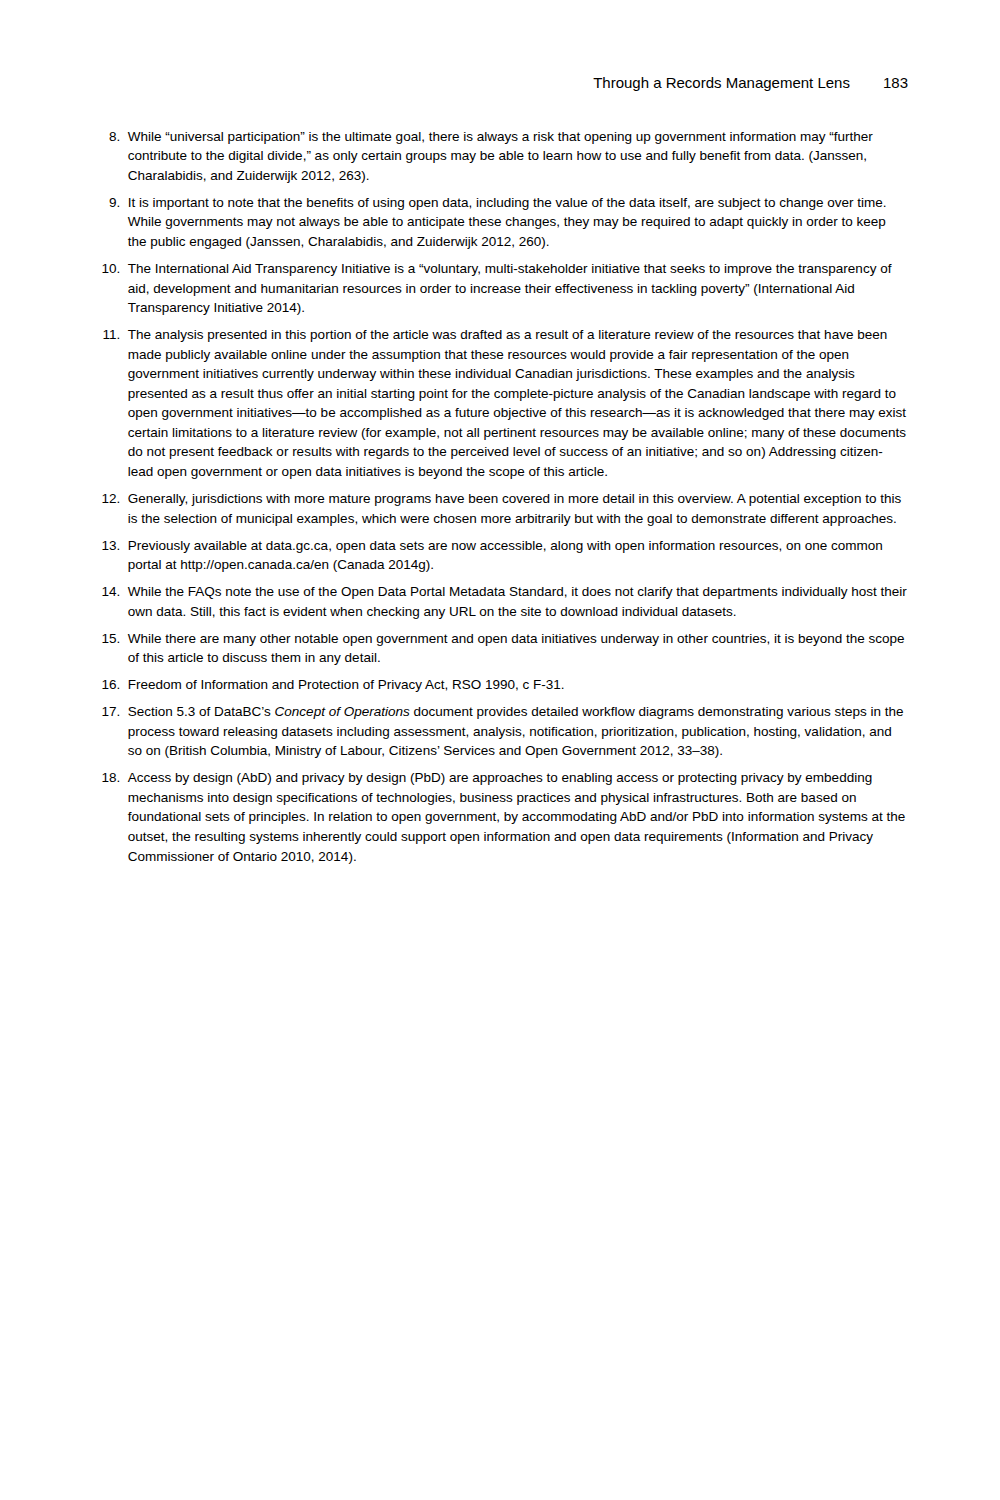Through a Records Management Lens 183
8. While “universal participation” is the ultimate goal, there is always a risk that opening up government information may “further contribute to the digital divide,” as only certain groups may be able to learn how to use and fully benefit from data. (Janssen, Charalabidis, and Zuiderwijk 2012, 263).
9. It is important to note that the benefits of using open data, including the value of the data itself, are subject to change over time. While governments may not always be able to anticipate these changes, they may be required to adapt quickly in order to keep the public engaged (Janssen, Charalabidis, and Zuiderwijk 2012, 260).
10. The International Aid Transparency Initiative is a “voluntary, multi-stakeholder initiative that seeks to improve the transparency of aid, development and humanitarian resources in order to increase their effectiveness in tackling poverty” (International Aid Transparency Initiative 2014).
11. The analysis presented in this portion of the article was drafted as a result of a literature review of the resources that have been made publicly available online under the assumption that these resources would provide a fair representation of the open government initiatives currently underway within these individual Canadian jurisdictions. These examples and the analysis presented as a result thus offer an initial starting point for the complete-picture analysis of the Canadian landscape with regard to open government initiatives—to be accomplished as a future objective of this research—as it is acknowledged that there may exist certain limitations to a literature review (for example, not all pertinent resources may be available online; many of these documents do not present feedback or results with regards to the perceived level of success of an initiative; and so on) Addressing citizen-lead open government or open data initiatives is beyond the scope of this article.
12. Generally, jurisdictions with more mature programs have been covered in more detail in this overview. A potential exception to this is the selection of municipal examples, which were chosen more arbitrarily but with the goal to demonstrate different approaches.
13. Previously available at data.gc.ca, open data sets are now accessible, along with open information resources, on one common portal at http://open.canada.ca/en (Canada 2014g).
14. While the FAQs note the use of the Open Data Portal Metadata Standard, it does not clarify that departments individually host their own data. Still, this fact is evident when checking any URL on the site to download individual datasets.
15. While there are many other notable open government and open data initiatives underway in other countries, it is beyond the scope of this article to discuss them in any detail.
16. Freedom of Information and Protection of Privacy Act, RSO 1990, c F-31.
17. Section 5.3 of DataBC’s Concept of Operations document provides detailed workflow diagrams demonstrating various steps in the process toward releasing datasets including assessment, analysis, notification, prioritization, publication, hosting, validation, and so on (British Columbia, Ministry of Labour, Citizens’ Services and Open Government 2012, 33–38).
18. Access by design (AbD) and privacy by design (PbD) are approaches to enabling access or protecting privacy by embedding mechanisms into design specifications of technologies, business practices and physical infrastructures. Both are based on foundational sets of principles. In relation to open government, by accommodating AbD and/or PbD into information systems at the outset, the resulting systems inherently could support open information and open data requirements (Information and Privacy Commissioner of Ontario 2010, 2014).